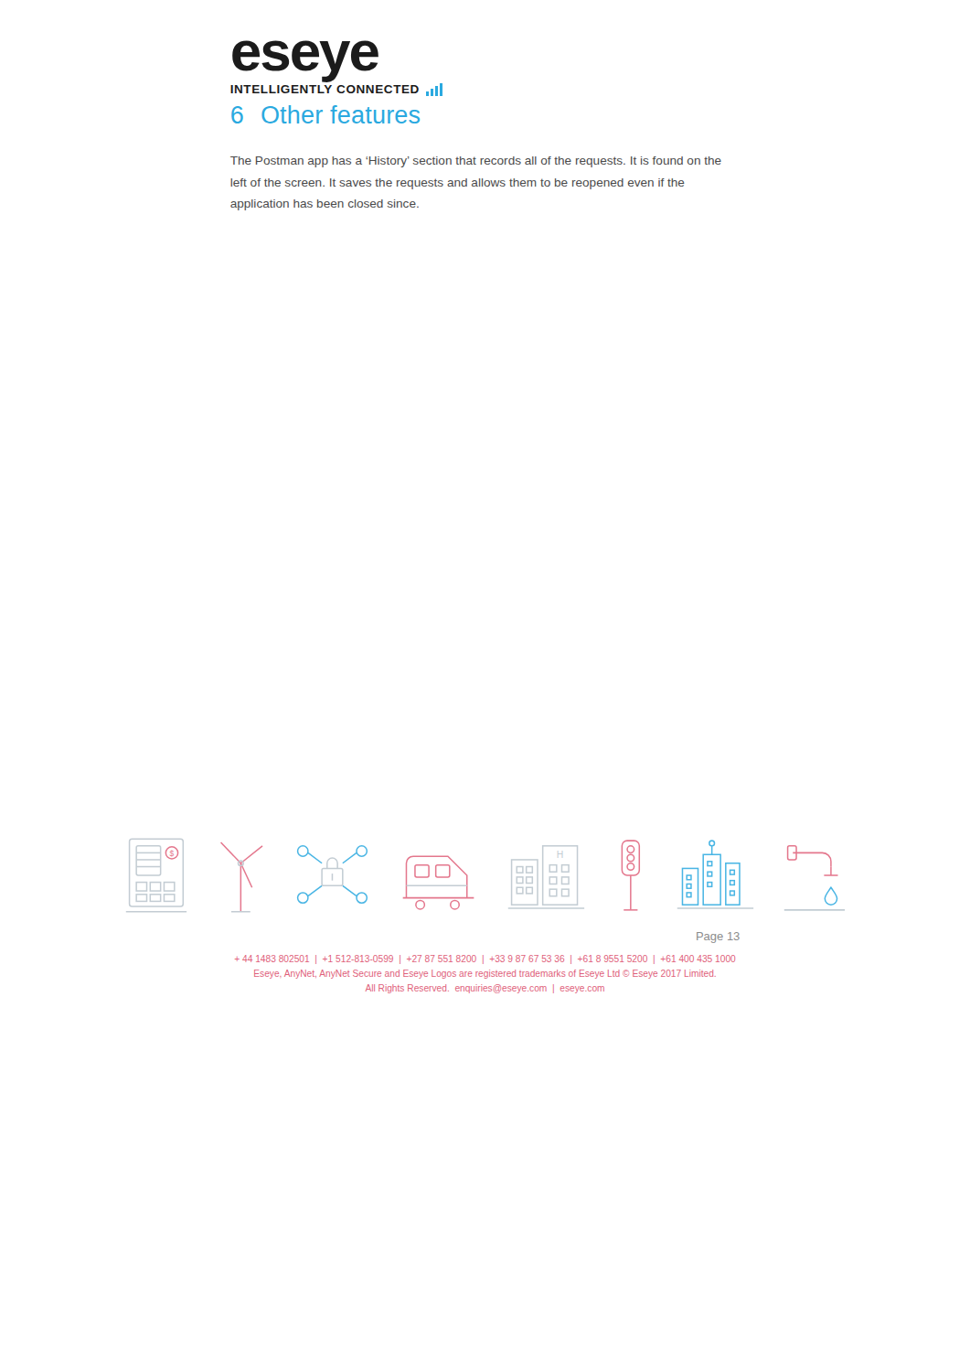es eye
INTELLIGENTLY CONNECTED
6 Other features
The Postman app has a ‘History’ section that records all of the requests. It is found on the left of the screen. It saves the requests and allows them to be reopened even if the application has been closed since.
$ H
Page 13
+ 44 1483 802501 | +1 512-813-0599 | +27 87 551 8200 | +33 9 87 67 53 36 | +61 8 9551 5200 | +61 400 435 1000
Eseye, AnyNet, AnyNet Secure and Eseye Logos are registered trademarks of Eseye Ltd © Eseye 2017 Limited.
All Rights Reserved. enquiries@eseye.com | eseye.com